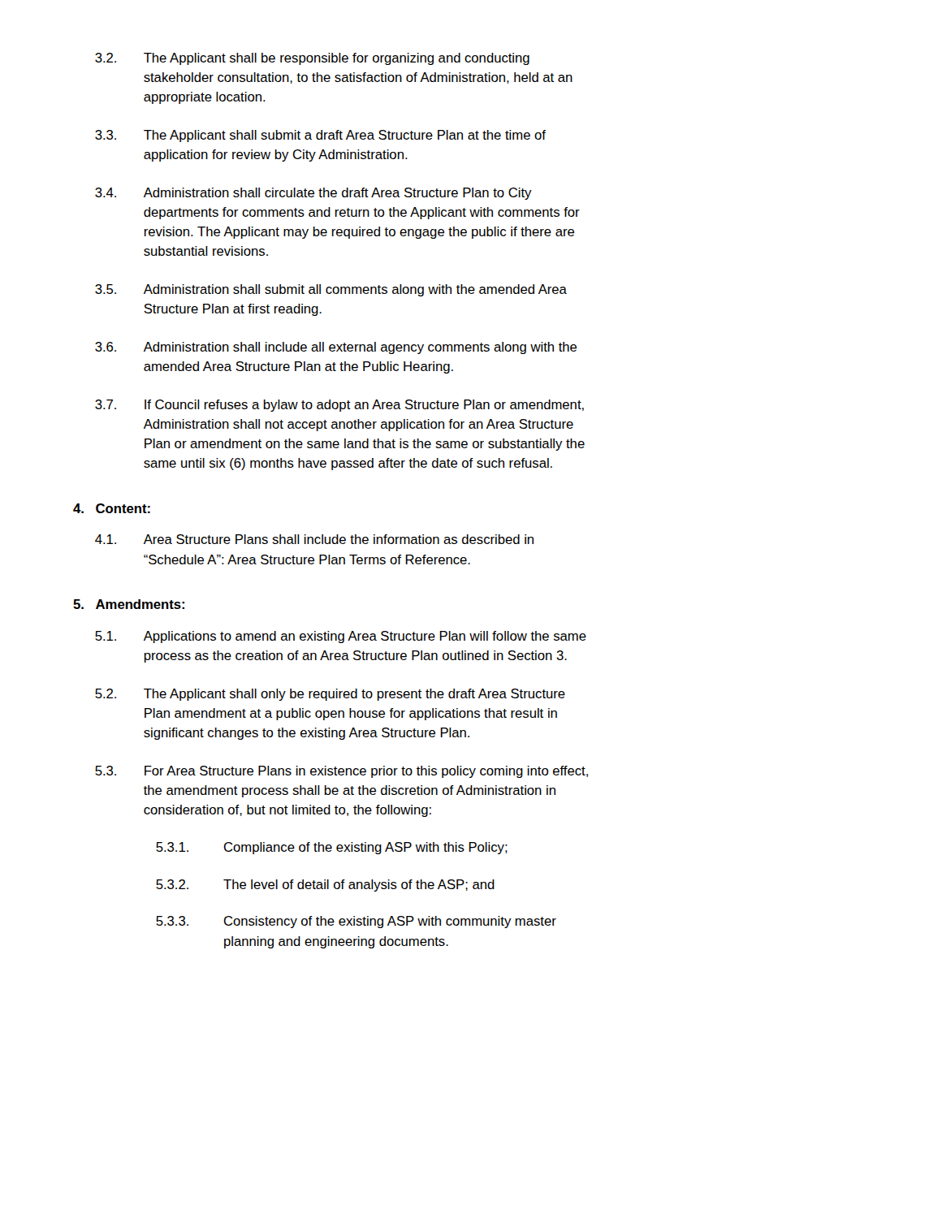3.2. The Applicant shall be responsible for organizing and conducting stakeholder consultation, to the satisfaction of Administration, held at an appropriate location.
3.3. The Applicant shall submit a draft Area Structure Plan at the time of application for review by City Administration.
3.4. Administration shall circulate the draft Area Structure Plan to City departments for comments and return to the Applicant with comments for revision. The Applicant may be required to engage the public if there are substantial revisions.
3.5. Administration shall submit all comments along with the amended Area Structure Plan at first reading.
3.6. Administration shall include all external agency comments along with the amended Area Structure Plan at the Public Hearing.
3.7. If Council refuses a bylaw to adopt an Area Structure Plan or amendment, Administration shall not accept another application for an Area Structure Plan or amendment on the same land that is the same or substantially the same until six (6) months have passed after the date of such refusal.
4. Content:
4.1. Area Structure Plans shall include the information as described in “Schedule A”: Area Structure Plan Terms of Reference.
5. Amendments:
5.1. Applications to amend an existing Area Structure Plan will follow the same process as the creation of an Area Structure Plan outlined in Section 3.
5.2. The Applicant shall only be required to present the draft Area Structure Plan amendment at a public open house for applications that result in significant changes to the existing Area Structure Plan.
5.3. For Area Structure Plans in existence prior to this policy coming into effect, the amendment process shall be at the discretion of Administration in consideration of, but not limited to, the following:
5.3.1. Compliance of the existing ASP with this Policy;
5.3.2. The level of detail of analysis of the ASP; and
5.3.3. Consistency of the existing ASP with community master planning and engineering documents.